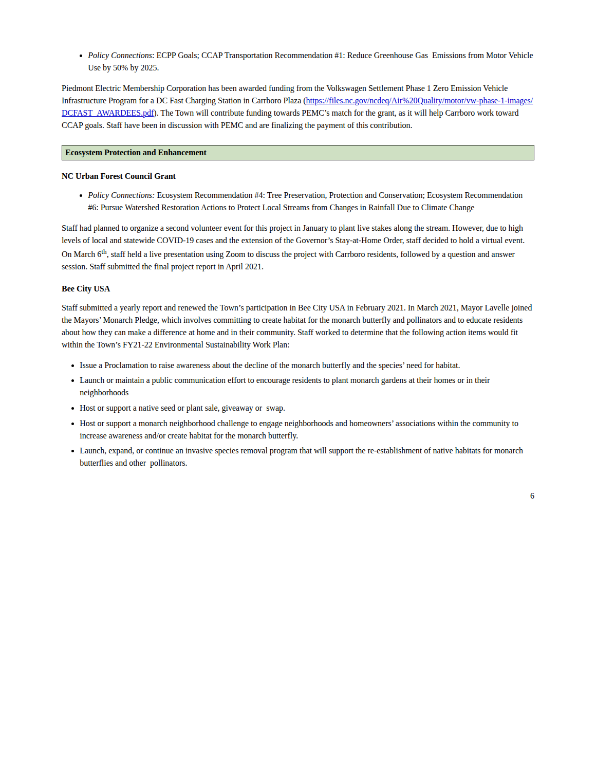Policy Connections: ECPP Goals; CCAP Transportation Recommendation #1: Reduce Greenhouse Gas Emissions from Motor Vehicle Use by 50% by 2025.
Piedmont Electric Membership Corporation has been awarded funding from the Volkswagen Settlement Phase 1 Zero Emission Vehicle Infrastructure Program for a DC Fast Charging Station in Carrboro Plaza (https://files.nc.gov/ncdeq/Air%20Quality/motor/vw-phase-1-images/DCFAST_AWARDEES.pdf). The Town will contribute funding towards PEMC’s match for the grant, as it will help Carrboro work toward CCAP goals. Staff have been in discussion with PEMC and are finalizing the payment of this contribution.
Ecosystem Protection and Enhancement
NC Urban Forest Council Grant
Policy Connections: Ecosystem Recommendation #4: Tree Preservation, Protection and Conservation; Ecosystem Recommendation #6: Pursue Watershed Restoration Actions to Protect Local Streams from Changes in Rainfall Due to Climate Change
Staff had planned to organize a second volunteer event for this project in January to plant live stakes along the stream. However, due to high levels of local and statewide COVID-19 cases and the extension of the Governor’s Stay-at-Home Order, staff decided to hold a virtual event. On March 6th, staff held a live presentation using Zoom to discuss the project with Carrboro residents, followed by a question and answer session. Staff submitted the final project report in April 2021.
Bee City USA
Staff submitted a yearly report and renewed the Town’s participation in Bee City USA in February 2021. In March 2021, Mayor Lavelle joined the Mayors’ Monarch Pledge, which involves committing to create habitat for the monarch butterfly and pollinators and to educate residents about how they can make a difference at home and in their community. Staff worked to determine that the following action items would fit within the Town’s FY21-22 Environmental Sustainability Work Plan:
Issue a Proclamation to raise awareness about the decline of the monarch butterfly and the species’ need for habitat.
Launch or maintain a public communication effort to encourage residents to plant monarch gardens at their homes or in their neighborhoods
Host or support a native seed or plant sale, giveaway or swap.
Host or support a monarch neighborhood challenge to engage neighborhoods and homeowners’ associations within the community to increase awareness and/or create habitat for the monarch butterfly.
Launch, expand, or continue an invasive species removal program that will support the re-establishment of native habitats for monarch butterflies and other pollinators.
6